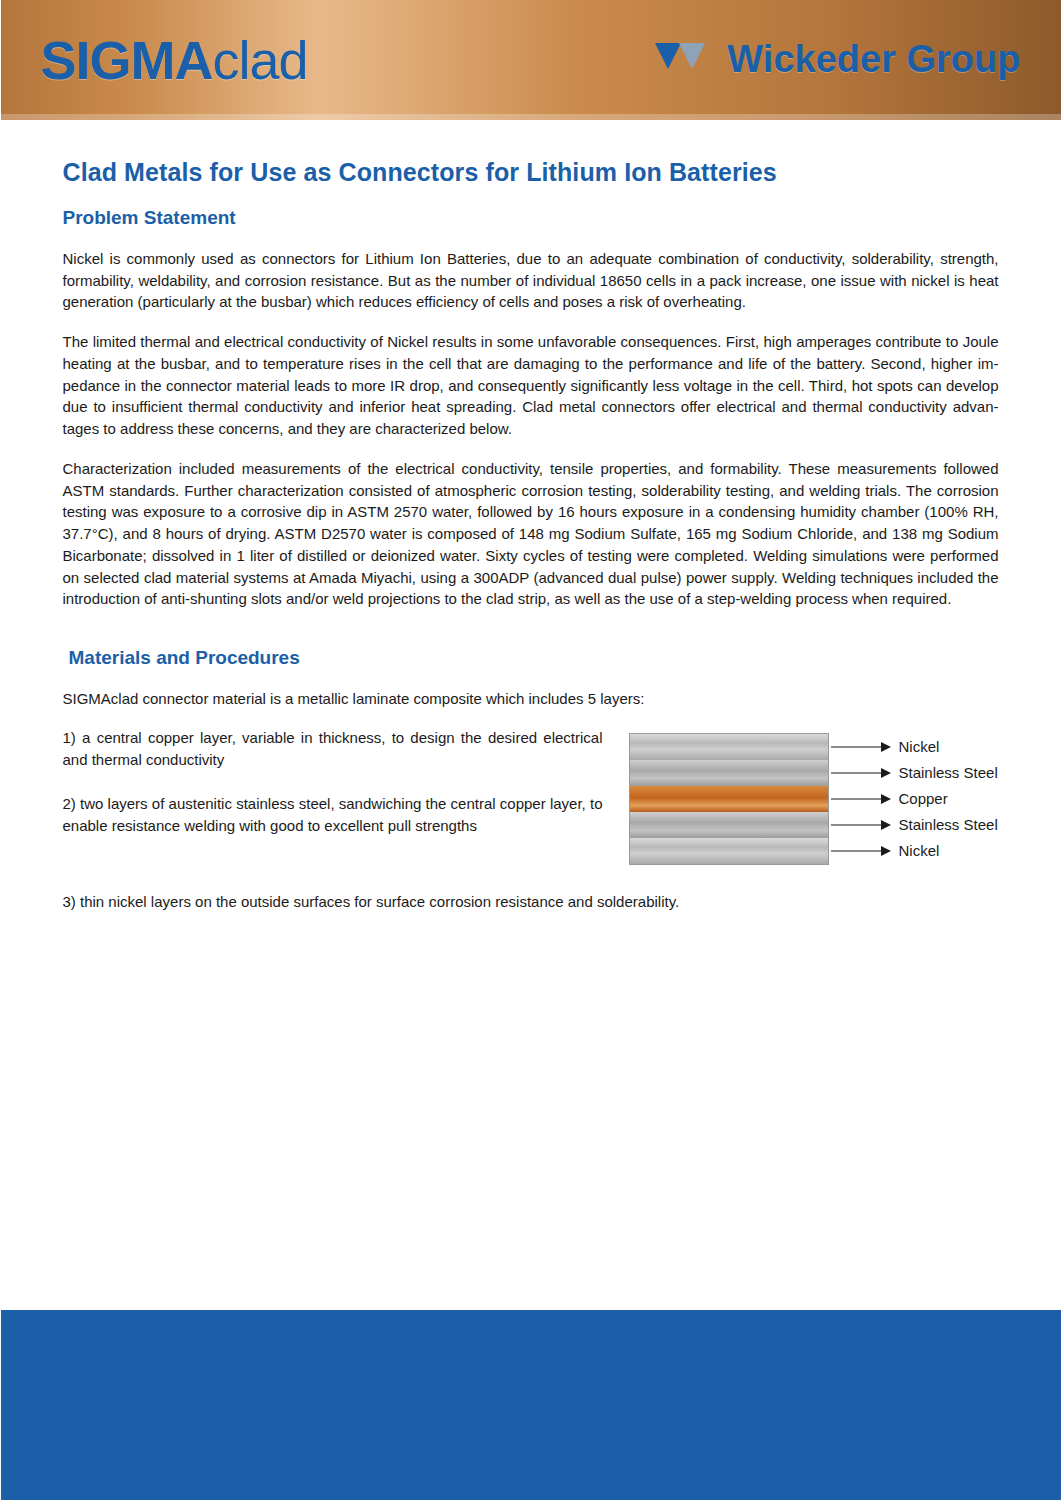SIGMA clad
Wickeder Group
Clad Metals for Use as Connectors for Lithium Ion Batteries
Problem Statement
Nickel is commonly used as connectors for Lithium Ion Batteries, due to an adequate combination of conductivity, solderability, strength, formability, weldability, and corrosion resistance. But as the number of individual 18650 cells in a pack increase, one issue with nickel is heat generation (particularly at the busbar) which reduces efficiency of cells and poses a risk of overheating.
The limited thermal and electrical conductivity of Nickel results in some unfavorable consequences. First, high amperages contribute to Joule heating at the busbar, and to temperature rises in the cell that are damaging to the performance and life of the battery. Second, higher impedance in the connector material leads to more IR drop, and consequently significantly less voltage in the cell. Third, hot spots can develop due to insufficient thermal conductivity and inferior heat spreading. Clad metal connectors offer electrical and thermal conductivity advantages to address these concerns, and they are characterized below.
Characterization included measurements of the electrical conductivity, tensile properties, and formability. These measurements followed ASTM standards. Further characterization consisted of atmospheric corrosion testing, solderability testing, and welding trials. The corrosion testing was exposure to a corrosive dip in ASTM 2570 water, followed by 16 hours exposure in a condensing humidity chamber (100% RH, 37.7°C), and 8 hours of drying. ASTM D2570 water is composed of 148 mg Sodium Sulfate, 165 mg Sodium Chloride, and 138 mg Sodium Bicarbonate; dissolved in 1 liter of distilled or deionized water. Sixty cycles of testing were completed. Welding simulations were performed on selected clad material systems at Amada Miyachi, using a 300ADP (advanced dual pulse) power supply. Welding techniques included the introduction of anti-shunting slots and/or weld projections to the clad strip, as well as the use of a step-welding process when required.
Materials and Procedures
SIGMAclad connector material is a metallic laminate composite which includes 5 layers:
1) a central copper layer, variable in thickness, to design the desired electrical and thermal conductivity
2) two layers of austenitic stainless steel, sandwiching the central copper layer, to enable resistance welding with good to excellent pull strengths
Nickel
Stainless Steel
Copper
Stainless Steel
Nickel
3) thin nickel layers on the outside surfaces for surface corrosion resistance and solderability.